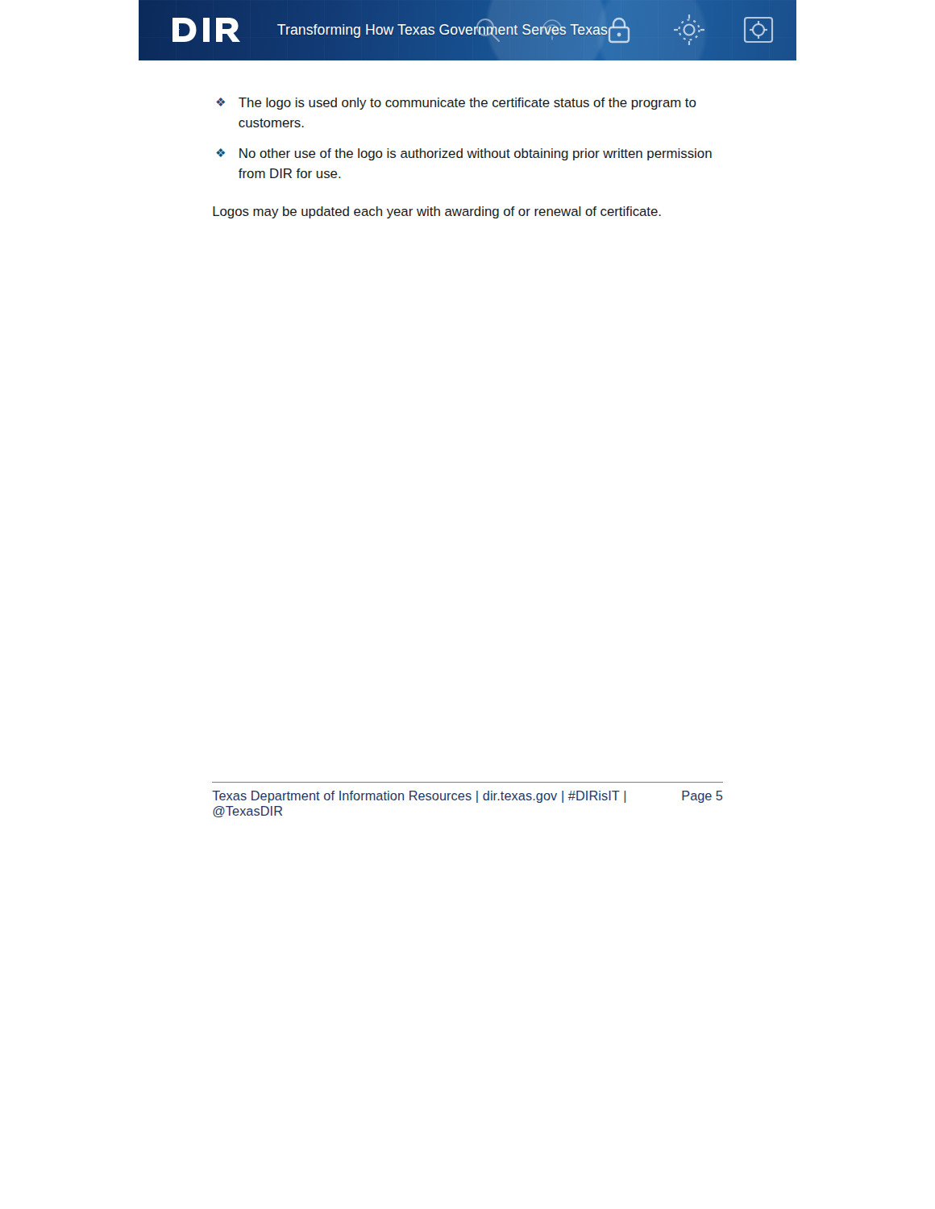DIR Transforming How Texas Government Serves Texas
The logo is used only to communicate the certificate status of the program to customers.
No other use of the logo is authorized without obtaining prior written permission from DIR for use.
Logos may be updated each year with awarding of or renewal of certificate.
Texas Department of Information Resources | dir.texas.gov | #DIRisIT | @TexasDIR Page 5